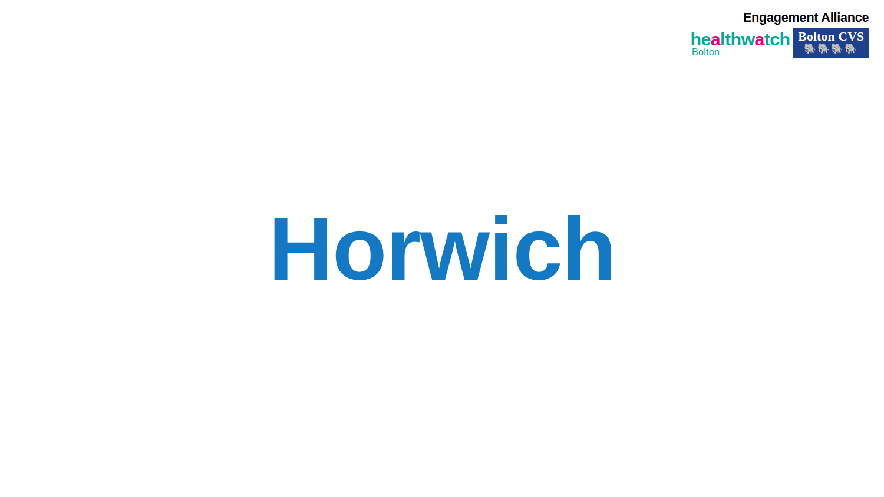Engagement Alliance
healthwatch
Bolton
Bolton CVS
🐘🐘🐘🐘
Horwich